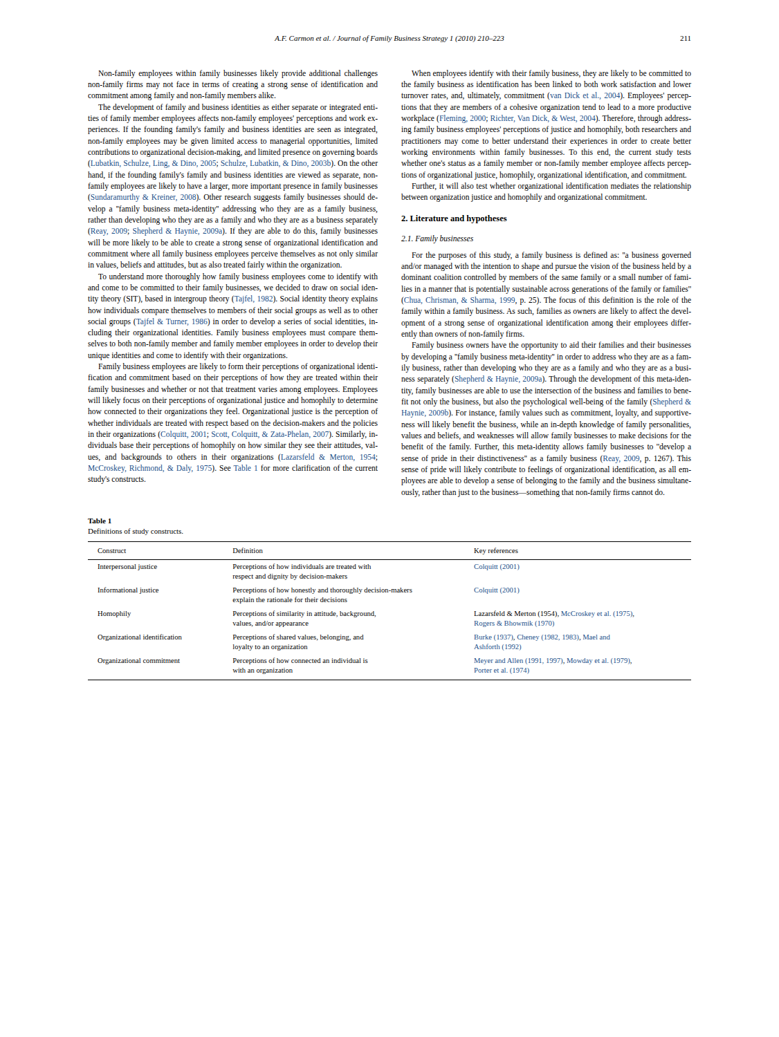A.F. Carmon et al. / Journal of Family Business Strategy 1 (2010) 210–223 211
Non-family employees within family businesses likely provide additional challenges non-family firms may not face in terms of creating a strong sense of identification and commitment among family and non-family members alike.
The development of family and business identities as either separate or integrated entities of family member employees affects non-family employees' perceptions and work experiences. If the founding family's family and business identities are seen as integrated, non-family employees may be given limited access to managerial opportunities, limited contributions to organizational decision-making, and limited presence on governing boards (Lubatkin, Schulze, Ling, & Dino, 2005; Schulze, Lubatkin, & Dino, 2003b). On the other hand, if the founding family's family and business identities are viewed as separate, non-family employees are likely to have a larger, more important presence in family businesses (Sundaramurthy & Kreiner, 2008). Other research suggests family businesses should develop a ''family business meta-identity'' addressing who they are as a family business, rather than developing who they are as a family and who they are as a business separately (Reay, 2009; Shepherd & Haynie, 2009a). If they are able to do this, family businesses will be more likely to be able to create a strong sense of organizational identification and commitment where all family business employees perceive themselves as not only similar in values, beliefs and attitudes, but as also treated fairly within the organization.
To understand more thoroughly how family business employees come to identify with and come to be committed to their family businesses, we decided to draw on social identity theory (SIT), based in intergroup theory (Tajfel, 1982). Social identity theory explains how individuals compare themselves to members of their social groups as well as to other social groups (Tajfel & Turner, 1986) in order to develop a series of social identities, including their organizational identities. Family business employees must compare themselves to both non-family member and family member employees in order to develop their unique identities and come to identify with their organizations.
Family business employees are likely to form their perceptions of organizational identification and commitment based on their perceptions of how they are treated within their family businesses and whether or not that treatment varies among employees. Employees will likely focus on their perceptions of organizational justice and homophily to determine how connected to their organizations they feel. Organizational justice is the perception of whether individuals are treated with respect based on the decision-makers and the policies in their organizations (Colquitt, 2001; Scott, Colquitt, & Zata-Phelan, 2007). Similarly, individuals base their perceptions of homophily on how similar they see their attitudes, values, and backgrounds to others in their organizations (Lazarsfeld & Merton, 1954; McCroskey, Richmond, & Daly, 1975). See Table 1 for more clarification of the current study's constructs.
When employees identify with their family business, they are likely to be committed to the family business as identification has been linked to both work satisfaction and lower turnover rates, and, ultimately, commitment (van Dick et al., 2004). Employees' perceptions that they are members of a cohesive organization tend to lead to a more productive workplace (Fleming, 2000; Richter, Van Dick, & West, 2004). Therefore, through addressing family business employees' perceptions of justice and homophily, both researchers and practitioners may come to better understand their experiences in order to create better working environments within family businesses. To this end, the current study tests whether one's status as a family member or non-family member employee affects perceptions of organizational justice, homophily, organizational identification, and commitment.
Further, it will also test whether organizational identification mediates the relationship between organization justice and homophily and organizational commitment.
2. Literature and hypotheses
2.1. Family businesses
For the purposes of this study, a family business is defined as: ''a business governed and/or managed with the intention to shape and pursue the vision of the business held by a dominant coalition controlled by members of the same family or a small number of families in a manner that is potentially sustainable across generations of the family or families'' (Chua, Chrisman, & Sharma, 1999, p. 25). The focus of this definition is the role of the family within a family business. As such, families as owners are likely to affect the development of a strong sense of organizational identification among their employees differently than owners of non-family firms.
Family business owners have the opportunity to aid their families and their businesses by developing a ''family business meta-identity'' in order to address who they are as a family business, rather than developing who they are as a family and who they are as a business separately (Shepherd & Haynie, 2009a). Through the development of this meta-identity, family businesses are able to use the intersection of the business and families to benefit not only the business, but also the psychological well-being of the family (Shepherd & Haynie, 2009b). For instance, family values such as commitment, loyalty, and supportiveness will likely benefit the business, while an in-depth knowledge of family personalities, values and beliefs, and weaknesses will allow family businesses to make decisions for the benefit of the family. Further, this meta-identity allows family businesses to ''develop a sense of pride in their distinctiveness'' as a family business (Reay, 2009, p. 1267). This sense of pride will likely contribute to feelings of organizational identification, as all employees are able to develop a sense of belonging to the family and the business simultaneously, rather than just to the business—something that non-family firms cannot do.
Table 1
Definitions of study constructs.
| Construct | Definition | Key references |
| --- | --- | --- |
| Interpersonal justice | Perceptions of how individuals are treated with respect and dignity by decision-makers | Colquitt (2001) |
| Informational justice | Perceptions of how honestly and thoroughly decision-makers explain the rationale for their decisions | Colquitt (2001) |
| Homophily | Perceptions of similarity in attitude, background, values, and/or appearance | Lazarsfeld & Merton (1954), McCroskey et al. (1975) , Rogers & Bhowmik (1970) |
| Organizational identification | Perceptions of shared values, belonging, and loyalty to an organization | Burke (1937) , Cheney (1982, 1983) , Mael and Ashforth (1992) |
| Organizational commitment | Perceptions of how connected an individual is with an organization | Meyer and Allen (1991, 1997) , Mowday et al. (1979) , Porter et al. (1974) |